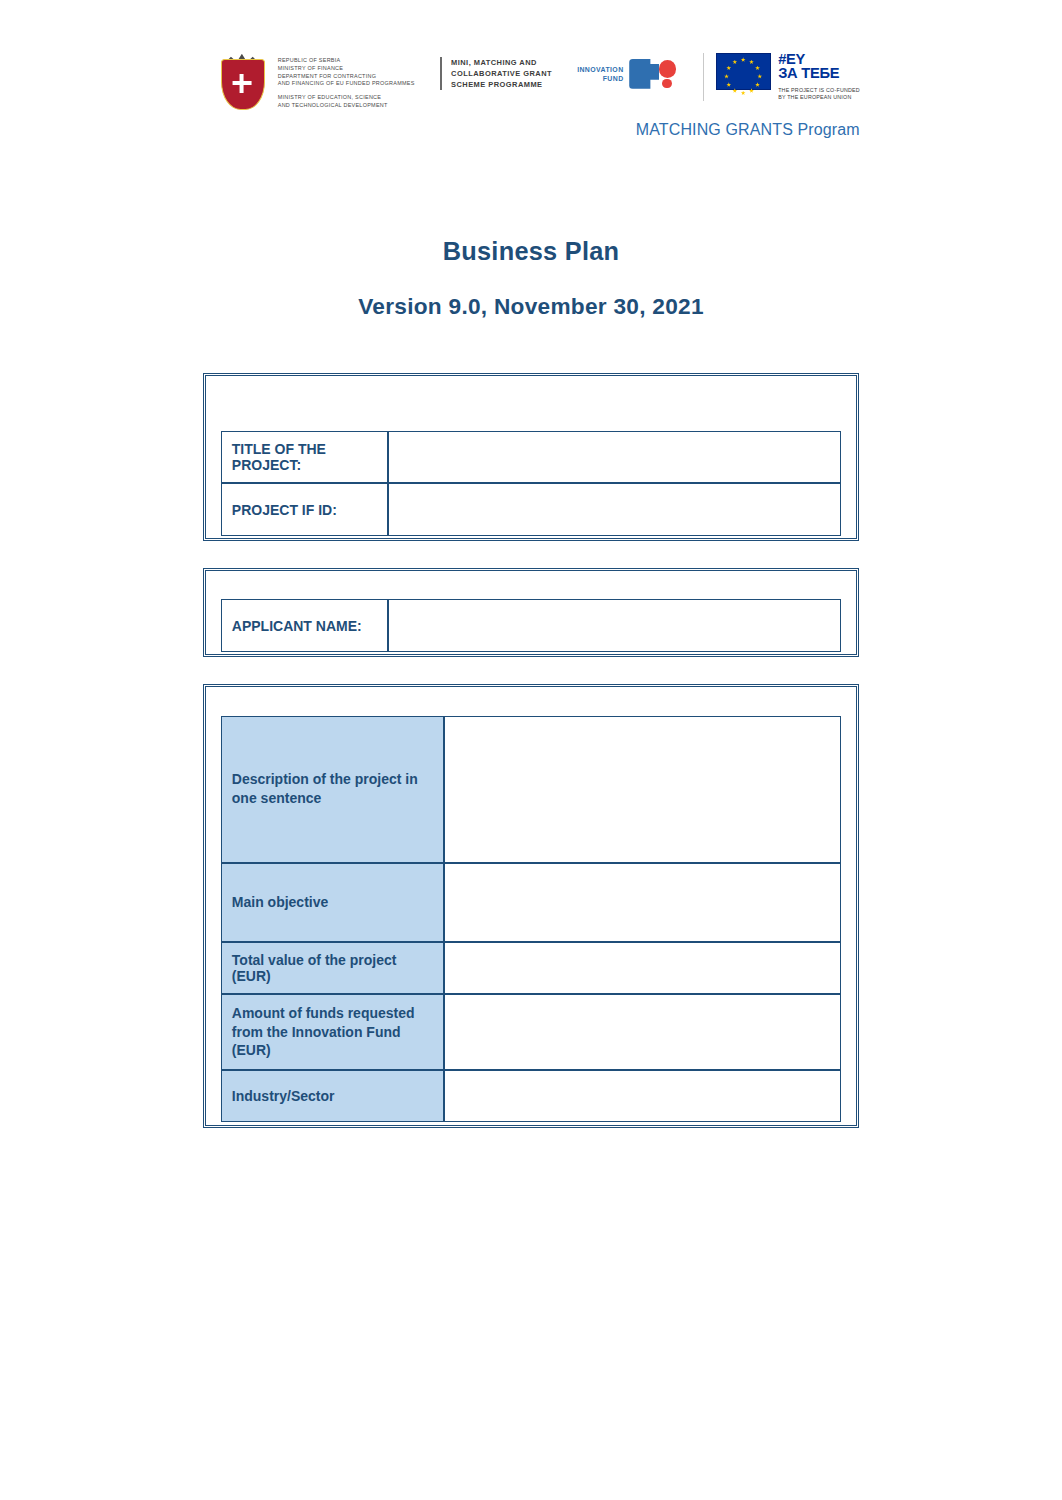Republic of Serbia
Ministry of Finance
Department for Contracting
and Financing of EU Funded Programmes
Ministry of Education, Science
and Technological Development
Mini, Matching and
Collaborative Grant
Scheme Programme
Innovation
Fund
#EY ЗА ТЕБЕ
The project is co-funded
by the European Union
MATCHING GRANTS Program
Business Plan
Version 9.0, November 30, 2021
| TITLE OF THE PROJECT: | |
| PROJECT IF ID: | |
| APPLICANT NAME: | |
| Description of the project in one sentence | |
| Main objective | |
| Total value of the project (EUR) | |
| Amount of funds requested from the Innovation Fund (EUR) | |
| Industry/Sector | |